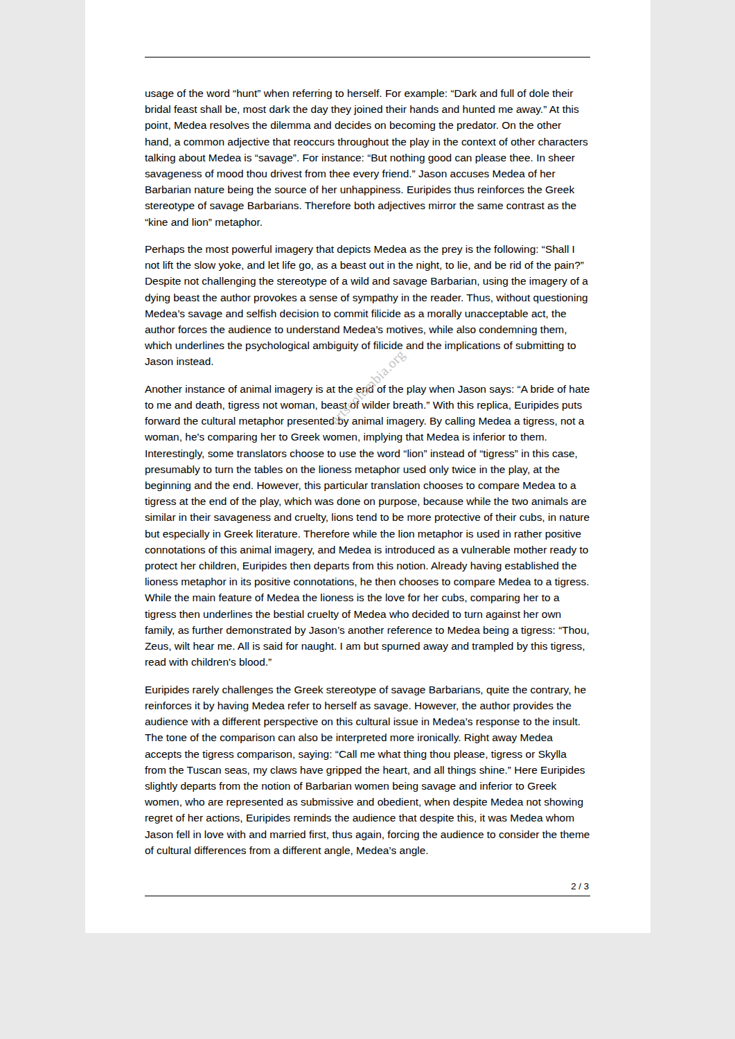usage of the word “hunt” when referring to herself. For example: “Dark and full of dole their bridal feast shall be, most dark the day they joined their hands and hunted me away.” At this point, Medea resolves the dilemma and decides on becoming the predator. On the other hand, a common adjective that reoccurs throughout the play in the context of other characters talking about Medea is “savage”. For instance: “But nothing good can please thee. In sheer savageness of mood thou drivest from thee every friend.” Jason accuses Medea of her Barbarian nature being the source of her unhappiness. Euripides thus reinforces the Greek stereotype of savage Barbarians. Therefore both adjectives mirror the same contrast as the “kine and lion” metaphor.
Perhaps the most powerful imagery that depicts Medea as the prey is the following: “Shall I not lift the slow yoke, and let life go, as a beast out in the night, to lie, and be rid of the pain?” Despite not challenging the stereotype of a wild and savage Barbarian, using the imagery of a dying beast the author provokes a sense of sympathy in the reader. Thus, without questioning Medea’s savage and selfish decision to commit filicide as a morally unacceptable act, the author forces the audience to understand Medea’s motives, while also condemning them, which underlines the psychological ambiguity of filicide and the implications of submitting to Jason instead.
Another instance of animal imagery is at the end of the play when Jason says: “A bride of hate to me and death, tigress not woman, beast of wilder breath.” With this replica, Euripides puts forward the cultural metaphor presented by animal imagery. By calling Medea a tigress, not a woman, he's comparing her to Greek women, implying that Medea is inferior to them. Interestingly, some translators choose to use the word “lion” instead of “tigress” in this case, presumably to turn the tables on the lioness metaphor used only twice in the play, at the beginning and the end. However, this particular translation chooses to compare Medea to a tigress at the end of the play, which was done on purpose, because while the two animals are similar in their savageness and cruelty, lions tend to be more protective of their cubs, in nature but especially in Greek literature. Therefore while the lion metaphor is used in rather positive connotations of this animal imagery, and Medea is introduced as a vulnerable mother ready to protect her children, Euripides then departs from this notion. Already having established the lioness metaphor in its positive connotations, he then chooses to compare Medea to a tigress. While the main feature of Medea the lioness is the love for her cubs, comparing her to a tigress then underlines the bestial cruelty of Medea who decided to turn against her own family, as further demonstrated by Jason’s another reference to Medea being a tigress: “Thou, Zeus, wilt hear me. All is said for naught. I am but spurned away and trampled by this tigress, read with children's blood.”
Euripides rarely challenges the Greek stereotype of savage Barbarians, quite the contrary, he reinforces it by having Medea refer to herself as savage. However, the author provides the audience with a different perspective on this cultural issue in Medea’s response to the insult. The tone of the comparison can also be interpreted more ironically. Right away Medea accepts the tigress comparison, saying: “Call me what thing thou please, tigress or Skylla from the Tuscan seas, my claws have gripped the heart, and all things shine.” Here Euripides slightly departs from the notion of Barbarian women being savage and inferior to Greek women, who are represented as submissive and obedient, when despite Medea not showing regret of her actions, Euripides reminds the audience that despite this, it was Medea whom Jason fell in love with and married first, thus again, forcing the audience to consider the theme of cultural differences from a different angle, Medea’s angle.
artscolumbia.org
2 / 3